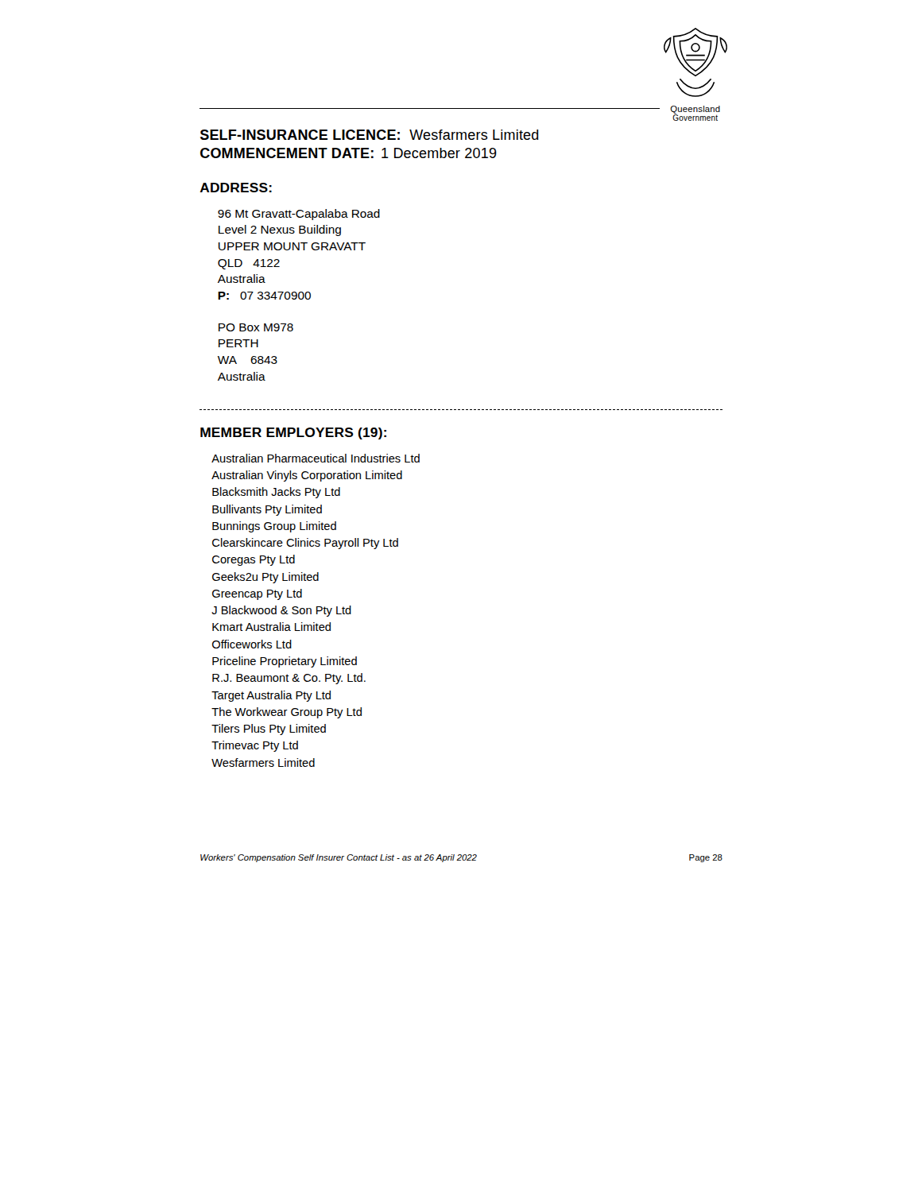Queensland
Government
SELF-INSURANCE LICENCE: Wesfarmers Limited
COMMENCEMENT DATE:1 December 2019
ADDRESS:
96 Mt Gravatt-Capalaba Road
Level 2 Nexus Building
UPPER MOUNT GRAVATT
QLD 4122
Australia
P: 07 33470900
PO Box M978
PERTH
WA 6843
Australia
MEMBER EMPLOYERS (19):
Australian Pharmaceutical Industries Ltd
Australian Vinyls Corporation Limited
Blacksmith Jacks Pty Ltd
Bullivants Pty Limited
Bunnings Group Limited
Clearskincare Clinics Payroll Pty Ltd
Coregas Pty Ltd
Geeks2u Pty Limited
Greencap Pty Ltd
J Blackwood & Son Pty Ltd
Kmart Australia Limited
Officeworks Ltd
Priceline Proprietary Limited
R.J. Beaumont & Co. Pty. Ltd.
Target Australia Pty Ltd
The Workwear Group Pty Ltd
Tilers Plus Pty Limited
Trimevac Pty Ltd
Wesfarmers Limited
Workers' Compensation Self Insurer Contact List - as at 26 April 2022 Page 28